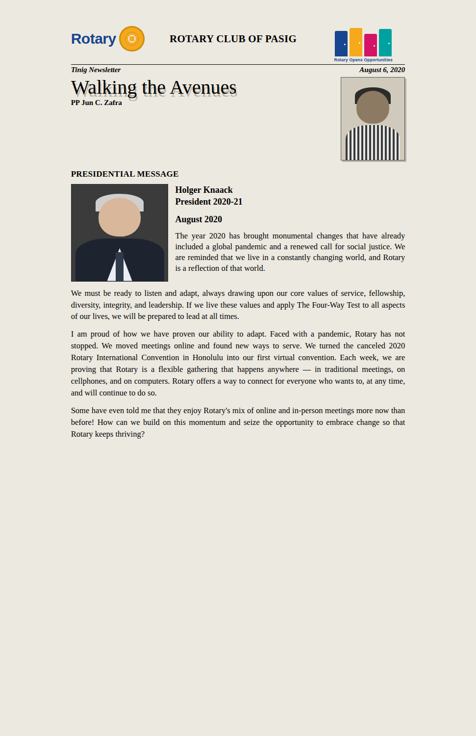Rotary
ROTARY CLUB OF PASIG
Rotary Opens Opportunities
Tinig Newsletter August 6, 2020
Walking the Avenues Walking the Avenues
PP Jun C. Zafra
PRESIDENTIAL MESSAGE
Holger Knaack
President 2020-21
August 2020
The year 2020 has brought monumental changes that have already included a global pandemic and a renewed call for social justice. We are reminded that we live in a constantly changing world, and Rotary is a reflection of that world.
We must be ready to listen and adapt, always drawing upon our core values of service, fellowship, diversity, integrity, and leadership. If we live these values and apply The Four-Way Test to all aspects of our lives, we will be prepared to lead at all times.
I am proud of how we have proven our ability to adapt. Faced with a pandemic, Rotary has not stopped. We moved meetings online and found new ways to serve. We turned the canceled 2020 Rotary International Convention in Honolulu into our first virtual convention. Each week, we are proving that Rotary is a flexible gathering that happens anywhere — in traditional meetings, on cellphones, and on computers. Rotary offers a way to connect for everyone who wants to, at any time, and will continue to do so.
Some have even told me that they enjoy Rotary's mix of online and in-person meetings more now than before! How can we build on this momentum and seize the opportunity to embrace change so that Rotary keeps thriving?